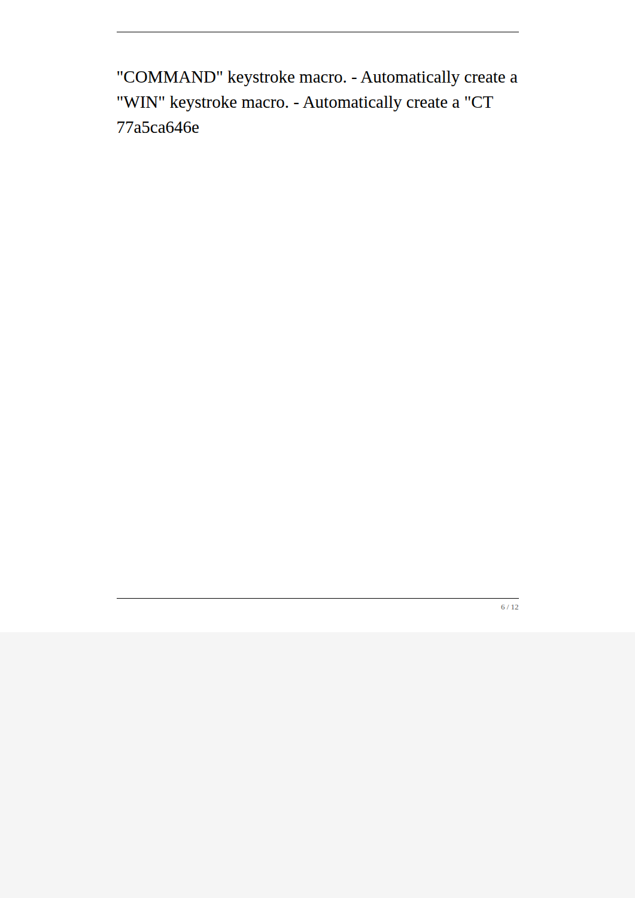"COMMAND" keystroke macro. - Automatically create a "WIN" keystroke macro. - Automatically create a "CT 77a5ca646e
6 / 12